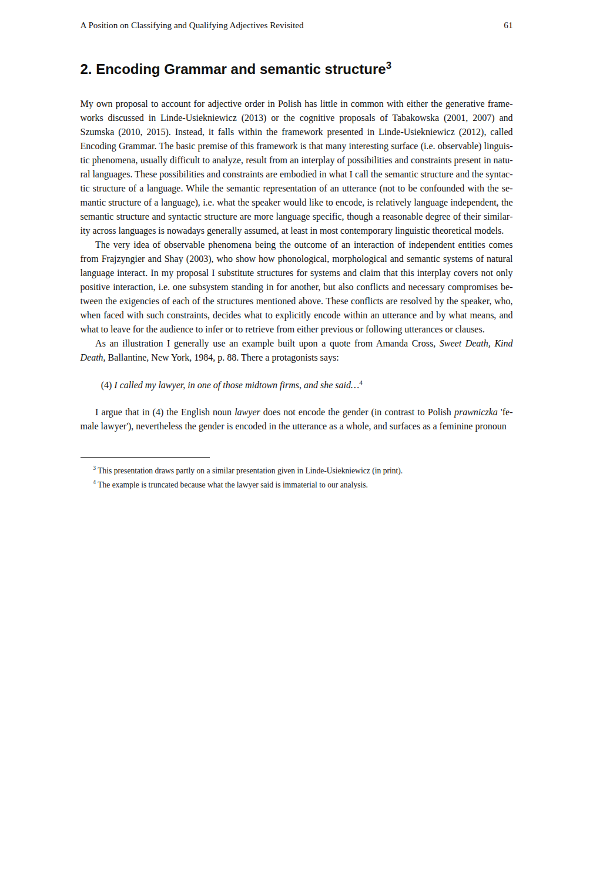A Position on Classifying and Qualifying Adjectives Revisited 61
2. Encoding Grammar and semantic structure3
My own proposal to account for adjective order in Polish has little in common with either the generative frameworks discussed in Linde-Usiekniewicz (2013) or the cognitive proposals of Tabakowska (2001, 2007) and Szumska (2010, 2015). Instead, it falls within the framework presented in Linde-Usiekniewicz (2012), called Encoding Grammar. The basic premise of this framework is that many interesting surface (i.e. observable) linguistic phenomena, usually difficult to analyze, result from an interplay of possibilities and constraints present in natural languages. These possibilities and constraints are embodied in what I call the semantic structure and the syntactic structure of a language. While the semantic representation of an utterance (not to be confounded with the semantic structure of a language), i.e. what the speaker would like to encode, is relatively language independent, the semantic structure and syntactic structure are more language specific, though a reasonable degree of their similarity across languages is nowadays generally assumed, at least in most contemporary linguistic theoretical models.
The very idea of observable phenomena being the outcome of an interaction of independent entities comes from Frajzyngier and Shay (2003), who show how phonological, morphological and semantic systems of natural language interact. In my proposal I substitute structures for systems and claim that this interplay covers not only positive interaction, i.e. one subsystem standing in for another, but also conflicts and necessary compromises between the exigencies of each of the structures mentioned above. These conflicts are resolved by the speaker, who, when faced with such constraints, decides what to explicitly encode within an utterance and by what means, and what to leave for the audience to infer or to retrieve from either previous or following utterances or clauses.
As an illustration I generally use an example built upon a quote from Amanda Cross, Sweet Death, Kind Death, Ballantine, New York, 1984, p. 88. There a protagonists says:
(4) I called my lawyer, in one of those midtown firms, and she said…4
I argue that in (4) the English noun lawyer does not encode the gender (in contrast to Polish prawniczka 'female lawyer'), nevertheless the gender is encoded in the utterance as a whole, and surfaces as a feminine pronoun
3 This presentation draws partly on a similar presentation given in Linde-Usiekniewicz (in print).
4 The example is truncated because what the lawyer said is immaterial to our analysis.